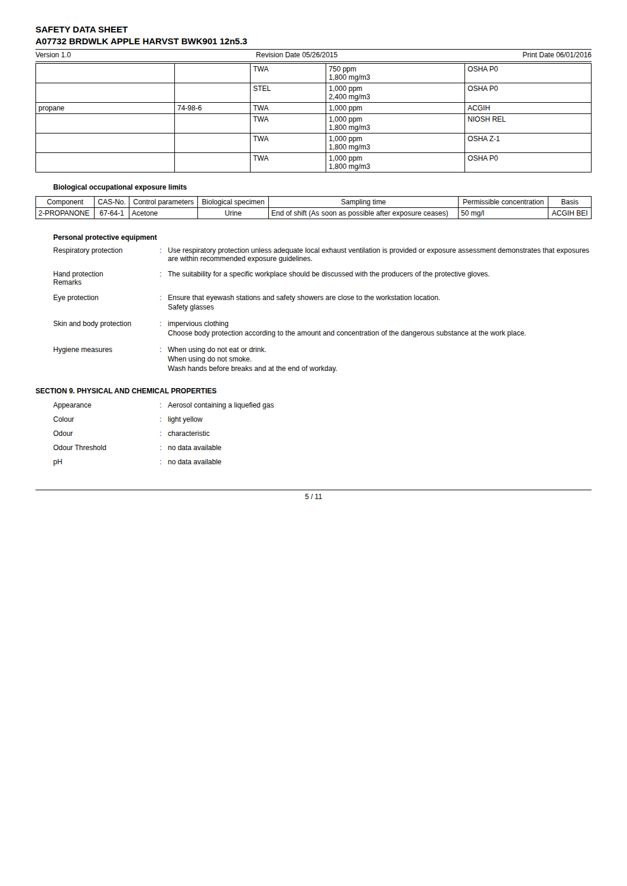SAFETY DATA SHEET
A07732 BRDWLK APPLE HARVST BWK901 12n5.3
Version 1.0 Revision Date 05/26/2015 Print Date 06/01/2016
| | | TWA | 750 ppm 1,800 mg/m3 | OSHA P0 |
| | | STEL | 1,000 ppm 2,400 mg/m3 | OSHA P0 |
| propane | 74-98-6 | TWA | 1,000 ppm | ACGIH |
| | | TWA | 1,000 ppm 1,800 mg/m3 | NIOSH REL |
| | | TWA | 1,000 ppm 1,800 mg/m3 | OSHA Z-1 |
| | | TWA | 1,000 ppm 1,800 mg/m3 | OSHA P0 |
Biological occupational exposure limits
| Component | CAS-No. | Control parameters | Biological specimen | Sampling time | Permissible concentration | Basis |
| --- | --- | --- | --- | --- | --- | --- |
| 2-PROPANONE | 67-64-1 | Acetone | Urine | End of shift (As soon as possible after exposure ceases) | 50 mg/l | ACGIH BEI |
Personal protective equipment
Respiratory protection
:
Use respiratory protection unless adequate local exhaust ventilation is provided or exposure assessment demonstrates that exposures are within recommended exposure guidelines.
Hand protection
Remarks
:
The suitability for a specific workplace should be discussed with the producers of the protective gloves.
Eye protection
:
Ensure that eyewash stations and safety showers are close to the workstation location.
Safety glasses
Skin and body protection
:
impervious clothing
Choose body protection according to the amount and concentration of the dangerous substance at the work place.
Hygiene measures
:
When using do not eat or drink.
When using do not smoke.
Wash hands before breaks and at the end of workday.
SECTION 9. PHYSICAL AND CHEMICAL PROPERTIES
Appearance
:
Aerosol containing a liquefied gas
Colour
:
light yellow
Odour
:
characteristic
Odour Threshold
:
no data available
pH
:
no data available
5 / 11